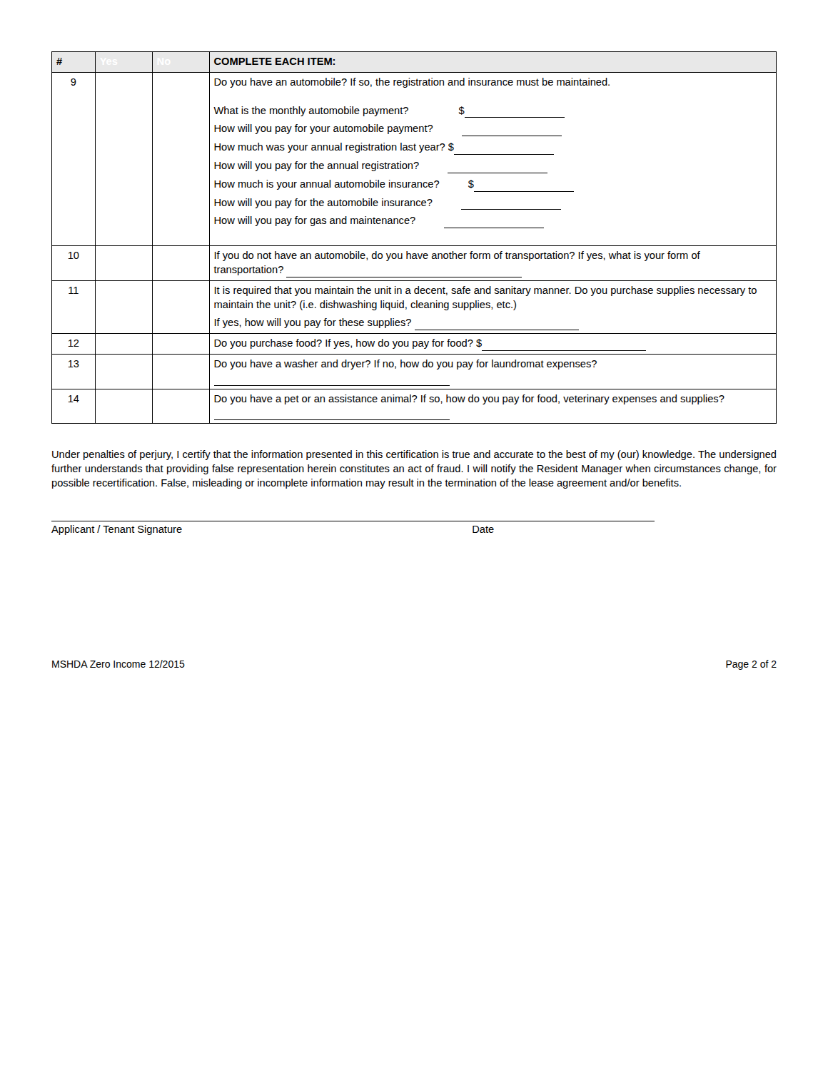| # | Yes | No | COMPLETE EACH ITEM: |
| --- | --- | --- | --- |
| 9 | | | Do you have an automobile? If so, the registration and insurance must be maintained. What is the monthly automobile payment? $ How will you pay for your automobile payment? How much was your annual registration last year? $ How will you pay for the annual registration? How much is your annual automobile insurance? $ How will you pay for the automobile insurance? How will you pay for gas and maintenance? |
| 10 | | | If you do not have an automobile, do you have another form of transportation? If yes, what is your form of transportation? |
| 11 | | | It is required that you maintain the unit in a decent, safe and sanitary manner. Do you purchase supplies necessary to maintain the unit? (i.e. dishwashing liquid, cleaning supplies, etc.) If yes, how will you pay for these supplies? |
| 12 | | | Do you purchase food? If yes, how do you pay for food? $ |
| 13 | | | Do you have a washer and dryer? If no, how do you pay for laundromat expenses? |
| 14 | | | Do you have a pet or an assistance animal? If so, how do you pay for food, veterinary expenses and supplies? |
Under penalties of perjury, I certify that the information presented in this certification is true and accurate to the best of my (our) knowledge. The undersigned further understands that providing false representation herein constitutes an act of fraud. I will notify the Resident Manager when circumstances change, for possible recertification. False, misleading or incomplete information may result in the termination of the lease agreement and/or benefits.
| Applicant / Tenant Signature | Date |
| MSHDA Zero Income 12/2015 | Page 2 of 2 |